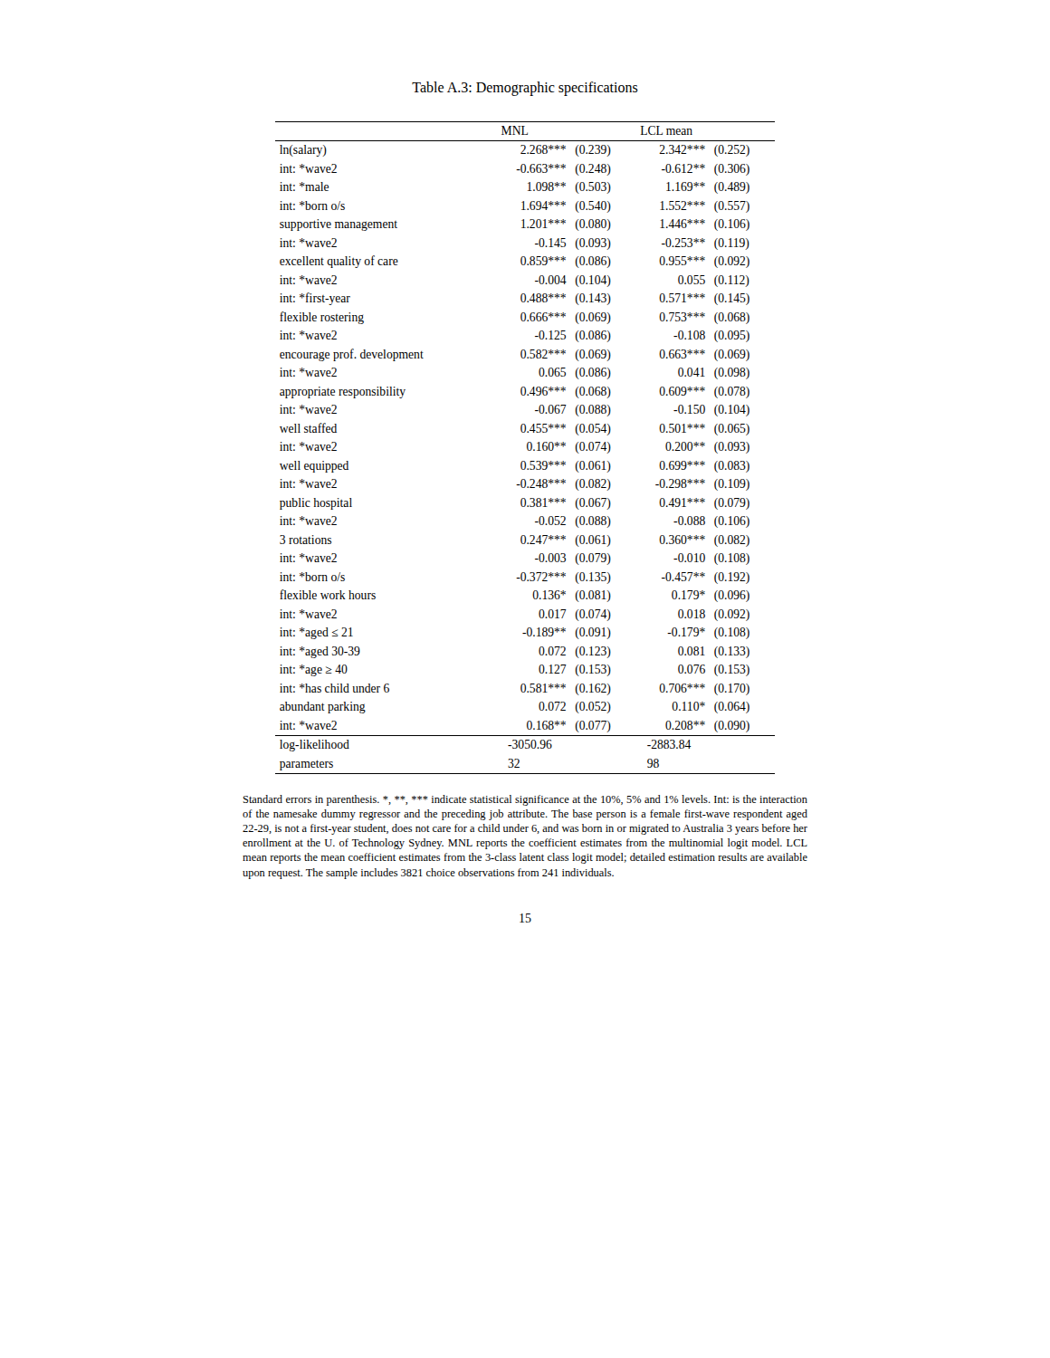Table A.3: Demographic specifications
| | MNL | LCL mean |
| ln(salary) | 2.268*** | (0.239) | 2.342*** | (0.252) |
| int: *wave2 | -0.663*** | (0.248) | -0.612** | (0.306) |
| int: *male | 1.098** | (0.503) | 1.169** | (0.489) |
| int: *born o/s | 1.694*** | (0.540) | 1.552*** | (0.557) |
| supportive management | 1.201*** | (0.080) | 1.446*** | (0.106) |
| int: *wave2 | -0.145 | (0.093) | -0.253** | (0.119) |
| excellent quality of care | 0.859*** | (0.086) | 0.955*** | (0.092) |
| int: *wave2 | -0.004 | (0.104) | 0.055 | (0.112) |
| int: *first-year | 0.488*** | (0.143) | 0.571*** | (0.145) |
| flexible rostering | 0.666*** | (0.069) | 0.753*** | (0.068) |
| int: *wave2 | -0.125 | (0.086) | -0.108 | (0.095) |
| encourage prof. development | 0.582*** | (0.069) | 0.663*** | (0.069) |
| int: *wave2 | 0.065 | (0.086) | 0.041 | (0.098) |
| appropriate responsibility | 0.496*** | (0.068) | 0.609*** | (0.078) |
| int: *wave2 | -0.067 | (0.088) | -0.150 | (0.104) |
| well staffed | 0.455*** | (0.054) | 0.501*** | (0.065) |
| int: *wave2 | 0.160** | (0.074) | 0.200** | (0.093) |
| well equipped | 0.539*** | (0.061) | 0.699*** | (0.083) |
| int: *wave2 | -0.248*** | (0.082) | -0.298*** | (0.109) |
| public hospital | 0.381*** | (0.067) | 0.491*** | (0.079) |
| int: *wave2 | -0.052 | (0.088) | -0.088 | (0.106) |
| 3 rotations | 0.247*** | (0.061) | 0.360*** | (0.082) |
| int: *wave2 | -0.003 | (0.079) | -0.010 | (0.108) |
| int: *born o/s | -0.372*** | (0.135) | -0.457** | (0.192) |
| flexible work hours | 0.136* | (0.081) | 0.179* | (0.096) |
| int: *wave2 | 0.017 | (0.074) | 0.018 | (0.092) |
| int: *aged ≤ 21 | -0.189** | (0.091) | -0.179* | (0.108) |
| int: *aged 30-39 | 0.072 | (0.123) | 0.081 | (0.133) |
| int: *age ≥ 40 | 0.127 | (0.153) | 0.076 | (0.153) |
| int: *has child under 6 | 0.581*** | (0.162) | 0.706*** | (0.170) |
| abundant parking | 0.072 | (0.052) | 0.110* | (0.064) |
| int: *wave2 | 0.168** | (0.077) | 0.208** | (0.090) |
| log-likelihood | -3050.96 | | -2883.84 | |
| parameters | 32 | | 98 | |
Standard errors in parenthesis. *, **, *** indicate statistical significance at the 10%, 5% and 1% levels. Int: is the interaction of the namesake dummy regressor and the preceding job attribute. The base person is a female first-wave respondent aged 22-29, is not a first-year student, does not care for a child under 6, and was born in or migrated to Australia 3 years before her enrollment at the U. of Technology Sydney. MNL reports the coefficient estimates from the multinomial logit model. LCL mean reports the mean coefficient estimates from the 3-class latent class logit model; detailed estimation results are available upon request. The sample includes 3821 choice observations from 241 individuals.
15